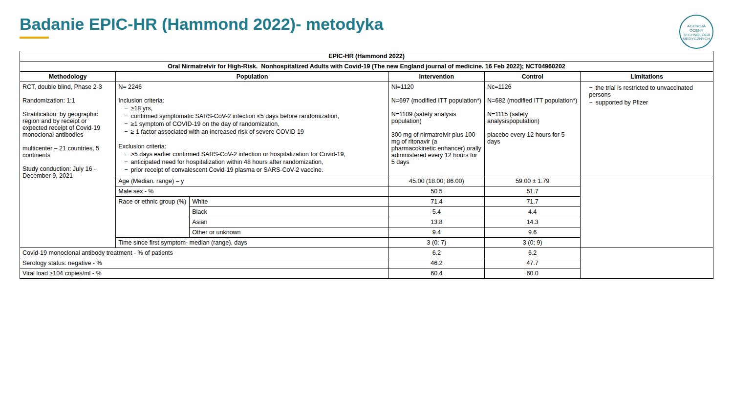AGENCJA OCENY
TECHNOLOGII
MEDYCZNYCH
Badanie EPIC-HR (Hammond 2022)- metodyka
| EPIC-HR (Hammond 2022) |
| Oral Nirmatrelvir for High-Risk. Nonhospitalized Adults with Covid-19 (The new England journal of medicine. 16 Feb 2022); NCT04960202 |
| Methodology | Population | Intervention | Control | Limitations |
| RCT, double blind, Phase 2-3 Randomization: 1:1 Stratification: by geographic region and by receipt or expected receipt of Covid-19 monoclonal antibodies multicenter – 21 countries, 5 continents Study conduction: July 16 - December 9, 2021 | N= 2246 Inclusion criteria: ≥18 yrs, confirmed symptomatic SARS-CoV-2 infection ≤5 days before randomization, ≥1 symptom of COVID-19 on the day of randomization, ≥ 1 factor associated with an increased risk of severe COVID 19 Exclusion criteria: >5 days earlier confirmed SARS-CoV-2 infection or hospitalization for Covid-19, anticipated need for hospitalization within 48 hours after randomization, prior receipt of convalescent Covid-19 plasma or SARS-CoV-2 vaccine. | Ni=1120 N=697 (modified ITT population*) N=1109 (safety analysis population) 300 mg of nirmatrelvir plus 100 mg of ritonavir (a pharmacokinetic enhancer) orally administered every 12 hours for 5 days | Nc=1126 N=682 (modified ITT population*) N=1115 (safety analysispopulation) placebo every 12 hours for 5 days | the trial is restricted to unvaccinated persons supported by Pfizer |
| Age (Median. range) – y | 45.00 (18.00; 86.00) | 59.00 ± 1.79 | |
| Male sex - % | 50.5 | 51.7 |
| Race or ethnic group (%) | White | 71.4 | 71.7 |
| Black | 5.4 | 4.4 |
| Asian | 13.8 | 14.3 |
| Other or unknown | 9.4 | 9.6 |
| Time since first symptom- median (range), days | 3 (0; 7) | 3 (0; 9) |
| Covid-19 monoclonal antibody treatment - % of patients | 6.2 | 6.2 | |
| Serology status: negative - % | 46.2 | 47.7 |
| Viral load ≥104 copies/ml - % | 60.4 | 60.0 |